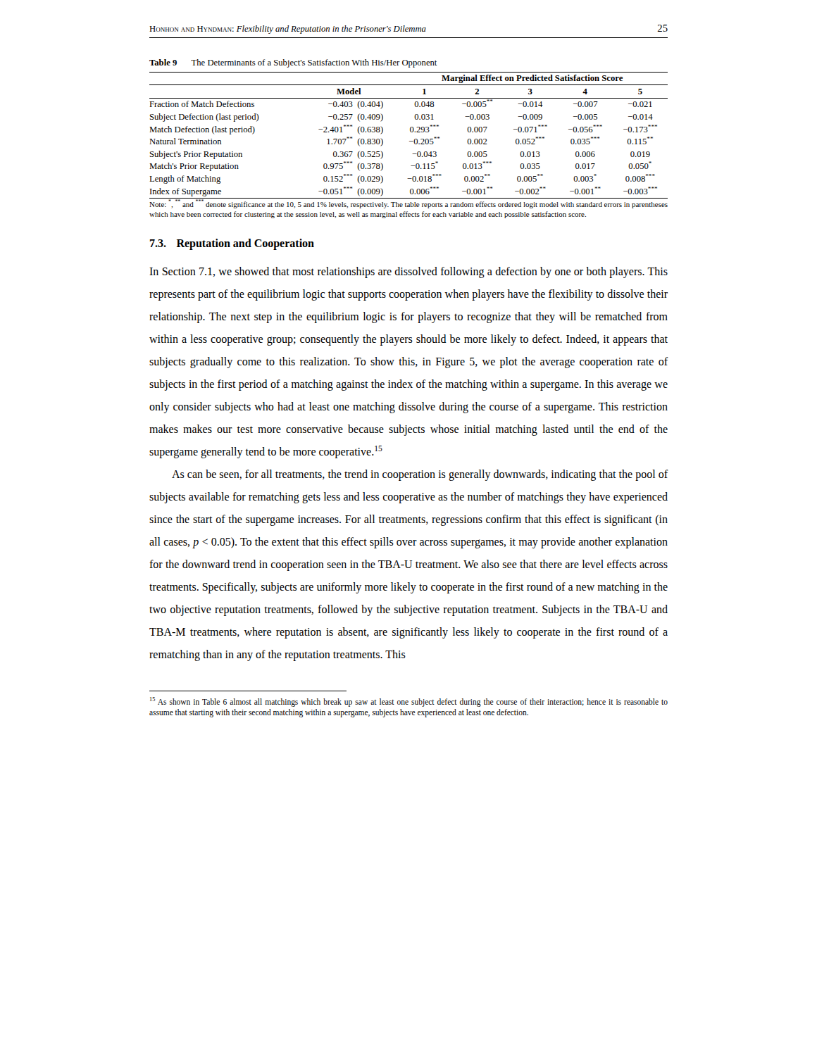Honhon and Hyndman: Flexibility and Reputation in the Prisoner's Dilemma
25
Table 9 The Determinants of a Subject's Satisfaction With His/Her Opponent
| | | Marginal Effect on Predicted Satisfaction Score |
| --- | --- | --- |
| | Model | 1 | 2 | 3 | 4 | 5 |
| Fraction of Match Defections | −0.403 | (0.404) | 0.048 | −0.005 ** | −0.014 | −0.007 | −0.021 |
| Subject Defection (last period) | −0.257 | (0.409) | 0.031 | −0.003 | −0.009 | −0.005 | −0.014 |
| Match Defection (last period) | −2.401 *** | (0.638) | 0.293 *** | 0.007 | −0.071 *** | −0.056 *** | −0.173 *** |
| Natural Termination | 1.707 ** | (0.830) | −0.205 ** | 0.002 | 0.052 *** | 0.035 *** | 0.115 ** |
| Subject's Prior Reputation | 0.367 | (0.525) | −0.043 | 0.005 | 0.013 | 0.006 | 0.019 |
| Match's Prior Reputation | 0.975 *** | (0.378) | −0.115 * | 0.013 *** | 0.035 | 0.017 | 0.050 * |
| Length of Matching | 0.152 *** | (0.029) | −0.018 *** | 0.002 ** | 0.005 ** | 0.003 * | 0.008 *** |
| Index of Supergame | −0.051 *** | (0.009) | 0.006 *** | −0.001 ** | −0.002 ** | −0.001 ** | −0.003 *** |
Note: *, ** and *** denote significance at the 10, 5 and 1% levels, respectively. The table reports a random effects ordered logit model with standard errors in parentheses which have been corrected for clustering at the session level, as well as marginal effects for each variable and each possible satisfaction score.
7.3. Reputation and Cooperation
In Section 7.1, we showed that most relationships are dissolved following a defection by one or both players. This represents part of the equilibrium logic that supports cooperation when players have the flexibility to dissolve their relationship. The next step in the equilibrium logic is for players to recognize that they will be rematched from within a less cooperative group; consequently the players should be more likely to defect. Indeed, it appears that subjects gradually come to this realization. To show this, in Figure 5, we plot the average cooperation rate of subjects in the first period of a matching against the index of the matching within a supergame. In this average we only consider subjects who had at least one matching dissolve during the course of a supergame. This restriction makes makes our test more conservative because subjects whose initial matching lasted until the end of the supergame generally tend to be more cooperative.15
As can be seen, for all treatments, the trend in cooperation is generally downwards, indicating that the pool of subjects available for rematching gets less and less cooperative as the number of matchings they have experienced since the start of the supergame increases. For all treatments, regressions confirm that this effect is significant (in all cases, p < 0.05). To the extent that this effect spills over across supergames, it may provide another explanation for the downward trend in cooperation seen in the TBA-U treatment. We also see that there are level effects across treatments. Specifically, subjects are uniformly more likely to cooperate in the first round of a new matching in the two objective reputation treatments, followed by the subjective reputation treatment. Subjects in the TBA-U and TBA-M treatments, where reputation is absent, are significantly less likely to cooperate in the first round of a rematching than in any of the reputation treatments. This
15 As shown in Table 6 almost all matchings which break up saw at least one subject defect during the course of their interaction; hence it is reasonable to assume that starting with their second matching within a supergame, subjects have experienced at least one defection.